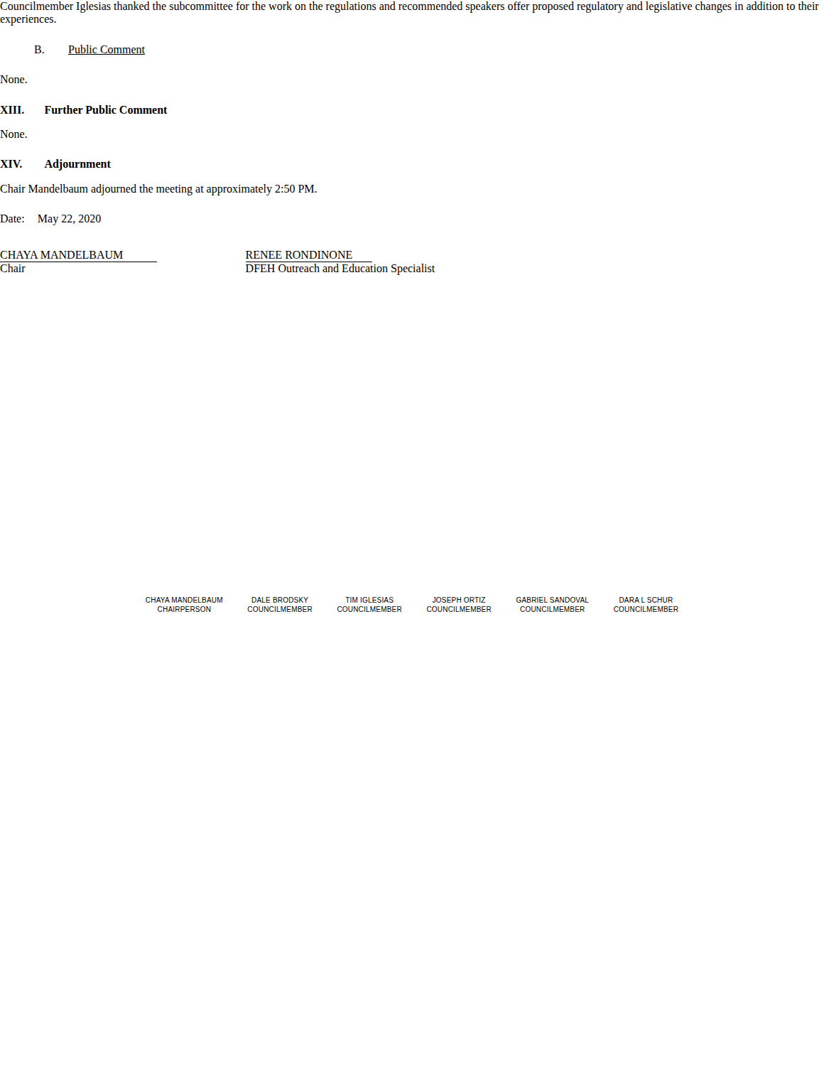Councilmember Iglesias thanked the subcommittee for the work on the regulations and recommended speakers offer proposed regulatory and legislative changes in addition to their experiences.
B. Public Comment
None.
XIII. Further Public Comment
None.
XIV. Adjournment
Chair Mandelbaum adjourned the meeting at approximately 2:50 PM.
Date: May 22, 2020
CHAYA MANDELBAUM Chair
RENEE RONDINONE DFEH Outreach and Education Specialist
| CHAYA MANDELBAUM CHAIRPERSON | DALE BRODSKY COUNCILMEMBER | TIM IGLESIAS COUNCILMEMBER | JOSEPH ORTIZ COUNCILMEMBER | GABRIEL SANDOVAL COUNCILMEMBER | DARA L SCHUR COUNCILMEMBER |